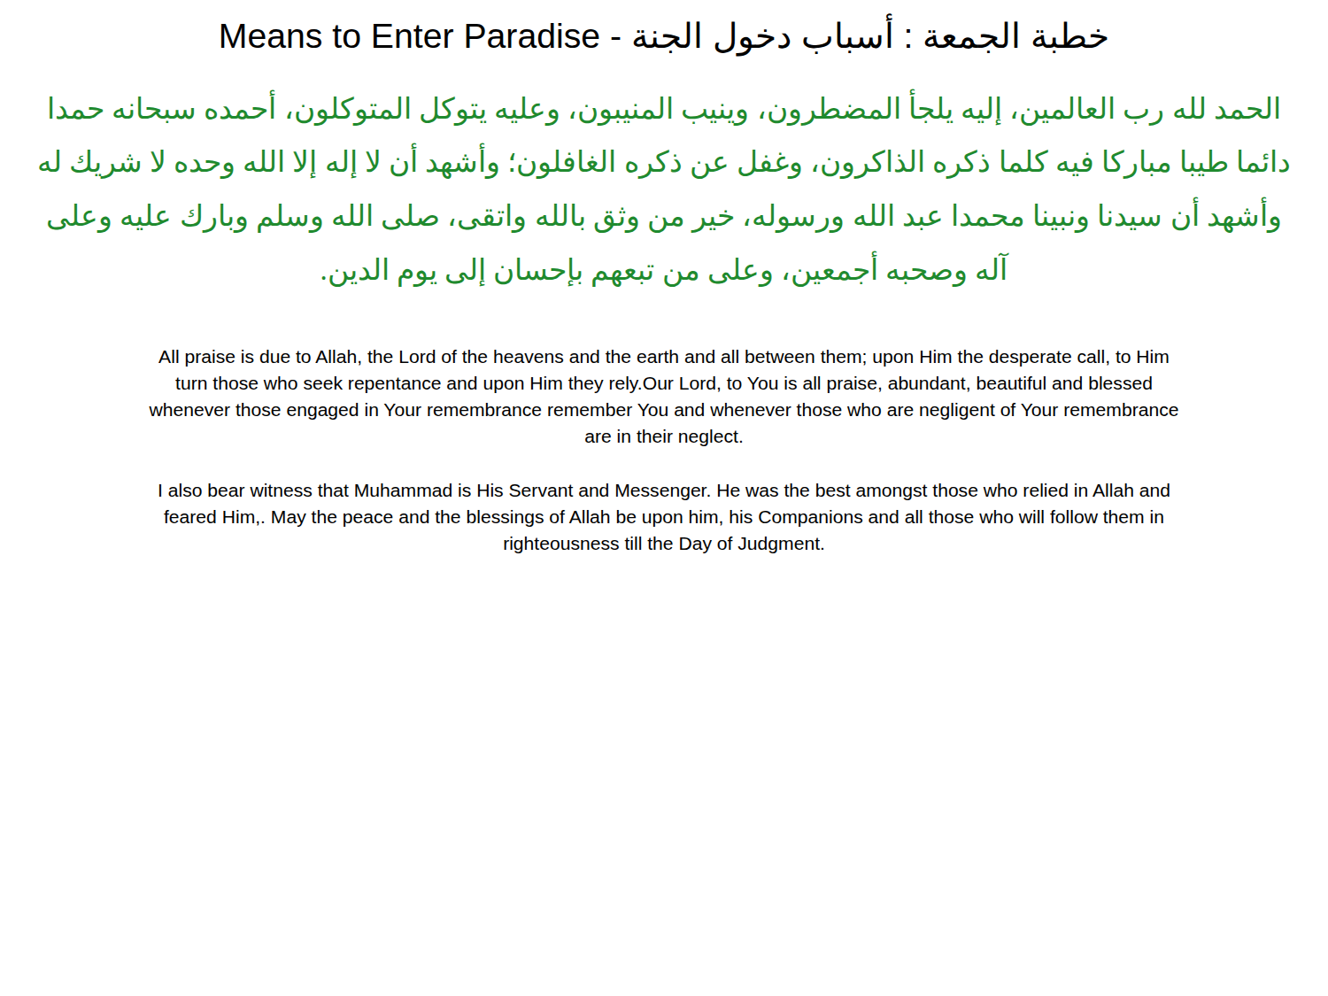Means to Enter Paradise - خطبة الجمعة : أسباب دخول الجنة
الحمد لله رب العالمين، إليه يلجأ المضطرون، وينيب المنيبون، وعليه يتوكل المتوكلون، أحمده سبحانه حمدا دائما طيبا مباركا فيه كلما ذكره الذاكرون، وغفل عن ذكره الغافلون؛ وأشهد أن لا إله إلا الله وحده لا شريك له وأشهد أن سيدنا ونبينا محمدا عبد الله ورسوله، خير من وثق بالله واتقى، صلى الله وسلم وبارك عليه وعلى آله وصحبه أجمعين، وعلى من تبعهم بإحسان إلى يوم الدين.
All praise is due to Allah, the Lord of the heavens and the earth and all between them; upon Him the desperate call, to Him turn those who seek repentance and upon Him they rely.Our Lord, to You is all praise, abundant, beautiful and blessed whenever those engaged in Your remembrance remember You and whenever those who are negligent of Your remembrance are in their neglect.
I also bear witness that Muhammad is His Servant and Messenger. He was the best amongst those who relied in Allah and feared Him,. May the peace and the blessings of Allah be upon him, his Companions and all those who will follow them in righteousness till the Day of Judgment.